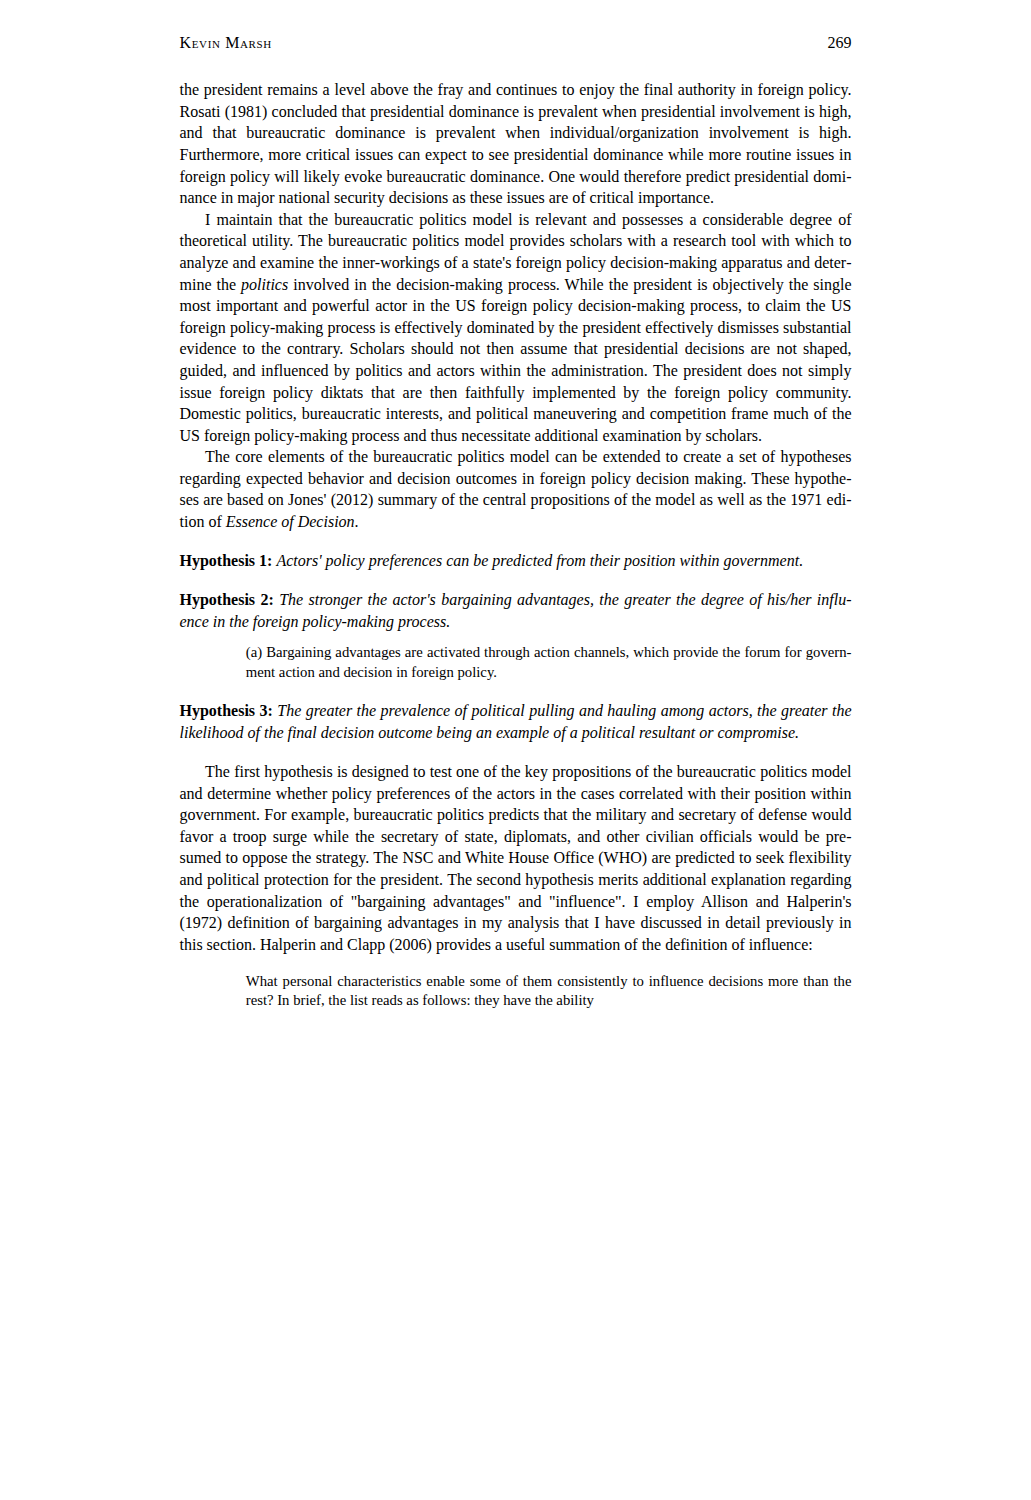Kevin Marsh 269
the president remains a level above the fray and continues to enjoy the final authority in foreign policy. Rosati (1981) concluded that presidential dominance is prevalent when presidential involvement is high, and that bureaucratic dominance is prevalent when individual/organization involvement is high. Furthermore, more critical issues can expect to see presidential dominance while more routine issues in foreign policy will likely evoke bureaucratic dominance. One would therefore predict presidential dominance in major national security decisions as these issues are of critical importance.
I maintain that the bureaucratic politics model is relevant and possesses a considerable degree of theoretical utility. The bureaucratic politics model provides scholars with a research tool with which to analyze and examine the inner-workings of a state's foreign policy decision-making apparatus and determine the politics involved in the decision-making process. While the president is objectively the single most important and powerful actor in the US foreign policy decision-making process, to claim the US foreign policy-making process is effectively dominated by the president effectively dismisses substantial evidence to the contrary. Scholars should not then assume that presidential decisions are not shaped, guided, and influenced by politics and actors within the administration. The president does not simply issue foreign policy diktats that are then faithfully implemented by the foreign policy community. Domestic politics, bureaucratic interests, and political maneuvering and competition frame much of the US foreign policy-making process and thus necessitate additional examination by scholars.
The core elements of the bureaucratic politics model can be extended to create a set of hypotheses regarding expected behavior and decision outcomes in foreign policy decision making. These hypotheses are based on Jones' (2012) summary of the central propositions of the model as well as the 1971 edition of Essence of Decision.
Hypothesis 1: Actors' policy preferences can be predicted from their position within government.
Hypothesis 2: The stronger the actor's bargaining advantages, the greater the degree of his/her influence in the foreign policy-making process.
(a) Bargaining advantages are activated through action channels, which provide the forum for government action and decision in foreign policy.
Hypothesis 3: The greater the prevalence of political pulling and hauling among actors, the greater the likelihood of the final decision outcome being an example of a political resultant or compromise.
The first hypothesis is designed to test one of the key propositions of the bureaucratic politics model and determine whether policy preferences of the actors in the cases correlated with their position within government. For example, bureaucratic politics predicts that the military and secretary of defense would favor a troop surge while the secretary of state, diplomats, and other civilian officials would be presumed to oppose the strategy. The NSC and White House Office (WHO) are predicted to seek flexibility and political protection for the president. The second hypothesis merits additional explanation regarding the operationalization of "bargaining advantages" and "influence". I employ Allison and Halperin's (1972) definition of bargaining advantages in my analysis that I have discussed in detail previously in this section. Halperin and Clapp (2006) provides a useful summation of the definition of influence:
What personal characteristics enable some of them consistently to influence decisions more than the rest? In brief, the list reads as follows: they have the ability